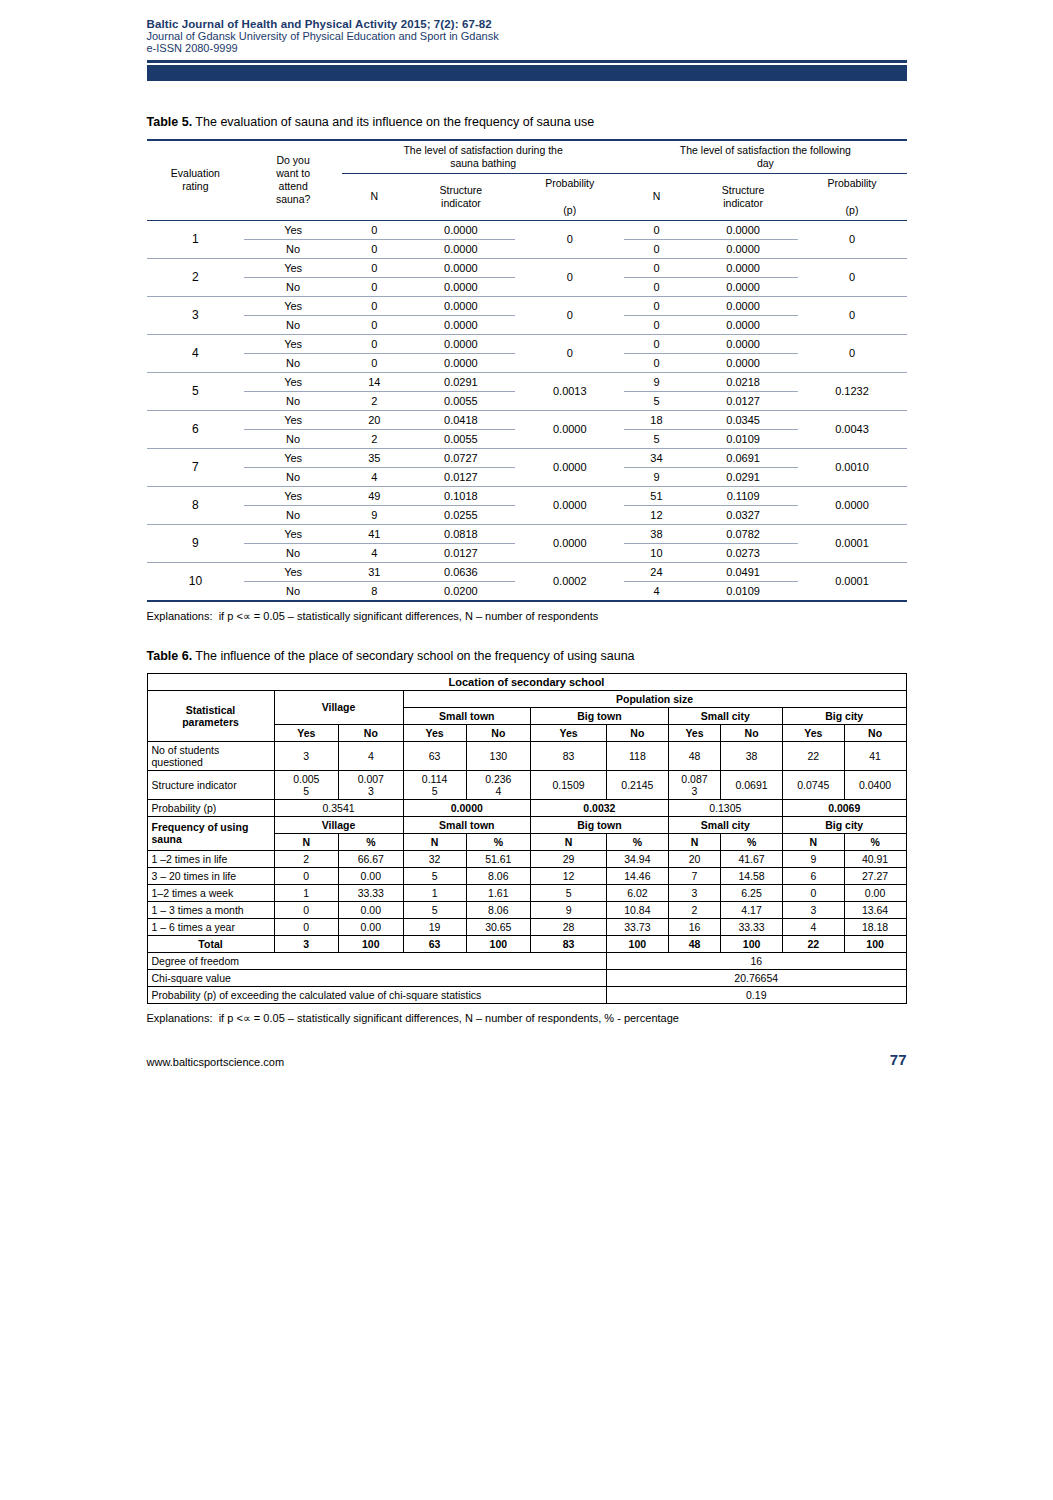Baltic Journal of Health and Physical Activity 2015; 7(2): 67-82
Journal of Gdansk University of Physical Education and Sport in Gdansk
e-ISSN 2080-9999
Table 5. The evaluation of sauna and its influence on the frequency of sauna use
| Evaluation rating | Do you want to attend sauna? | The level of satisfaction during the sauna bathing | The level of satisfaction the following day |
| --- | --- | --- | --- |
| N | Structure indicator | Probability (p) | N | Structure indicator | Probability (p) |
| 1 | Yes | 0 | 0.0000 | 0 | 0 | 0.0000 | 0 |
| No | 0 | 0.0000 | 0 | 0.0000 |
| 2 | Yes | 0 | 0.0000 | 0 | 0 | 0.0000 | 0 |
| No | 0 | 0.0000 | 0 | 0.0000 |
| 3 | Yes | 0 | 0.0000 | 0 | 0 | 0.0000 | 0 |
| No | 0 | 0.0000 | 0 | 0.0000 |
| 4 | Yes | 0 | 0.0000 | 0 | 0 | 0.0000 | 0 |
| No | 0 | 0.0000 | 0 | 0.0000 |
| 5 | Yes | 14 | 0.0291 | 0.0013 | 9 | 0.0218 | 0.1232 |
| No | 2 | 0.0055 | 5 | 0.0127 |
| 6 | Yes | 20 | 0.0418 | 0.0000 | 18 | 0.0345 | 0.0043 |
| No | 2 | 0.0055 | 5 | 0.0109 |
| 7 | Yes | 35 | 0.0727 | 0.0000 | 34 | 0.0691 | 0.0010 |
| No | 4 | 0.0127 | 9 | 0.0291 |
| 8 | Yes | 49 | 0.1018 | 0.0000 | 51 | 0.1109 | 0.0000 |
| No | 9 | 0.0255 | 12 | 0.0327 |
| 9 | Yes | 41 | 0.0818 | 0.0000 | 38 | 0.0782 | 0.0001 |
| No | 4 | 0.0127 | 10 | 0.0273 |
| 10 | Yes | 31 | 0.0636 | 0.0002 | 24 | 0.0491 | 0.0001 |
| No | 8 | 0.0200 | 4 | 0.0109 |
Explanations: if p <∝ = 0.05 – statistically significant differences, N – number of respondents
Table 6. The influence of the place of secondary school on the frequency of using sauna
| Location of secondary school |
| Statistical parameters | Village | Population size |
| Small town | Big town | Small city | Big city |
| Yes | No | Yes | No | Yes | No | Yes | No | Yes | No |
| No of students questioned | 3 | 4 | 63 | 130 | 83 | 118 | 48 | 38 | 22 | 41 |
| Structure indicator | 0.005 5 | 0.007 3 | 0.114 5 | 0.236 4 | 0.1509 | 0.2145 | 0.087 3 | 0.0691 | 0.0745 | 0.0400 |
| Probability (p) | 0.3541 | 0.0000 | 0.0032 | 0.1305 | 0.0069 |
| Frequency of using sauna | Village | Small town | Big town | Small city | Big city |
| N | % | N | % | N | % | N | % | N | % |
| 1 –2 times in life | 2 | 66.67 | 32 | 51.61 | 29 | 34.94 | 20 | 41.67 | 9 | 40.91 |
| 3 – 20 times in life | 0 | 0.00 | 5 | 8.06 | 12 | 14.46 | 7 | 14.58 | 6 | 27.27 |
| 1–2 times a week | 1 | 33.33 | 1 | 1.61 | 5 | 6.02 | 3 | 6.25 | 0 | 0.00 |
| 1 – 3 times a month | 0 | 0.00 | 5 | 8.06 | 9 | 10.84 | 2 | 4.17 | 3 | 13.64 |
| 1 – 6 times a year | 0 | 0.00 | 19 | 30.65 | 28 | 33.73 | 16 | 33.33 | 4 | 18.18 |
| Total | 3 | 100 | 63 | 100 | 83 | 100 | 48 | 100 | 22 | 100 |
| Degree of freedom | 16 |
| Chi-square value | 20.76654 |
| Probability (p) of exceeding the calculated value of chi-square statistics | 0.19 |
Explanations: if p <∝ = 0.05 – statistically significant differences, N – number of respondents, % - percentage
www.balticsportscience.com
77